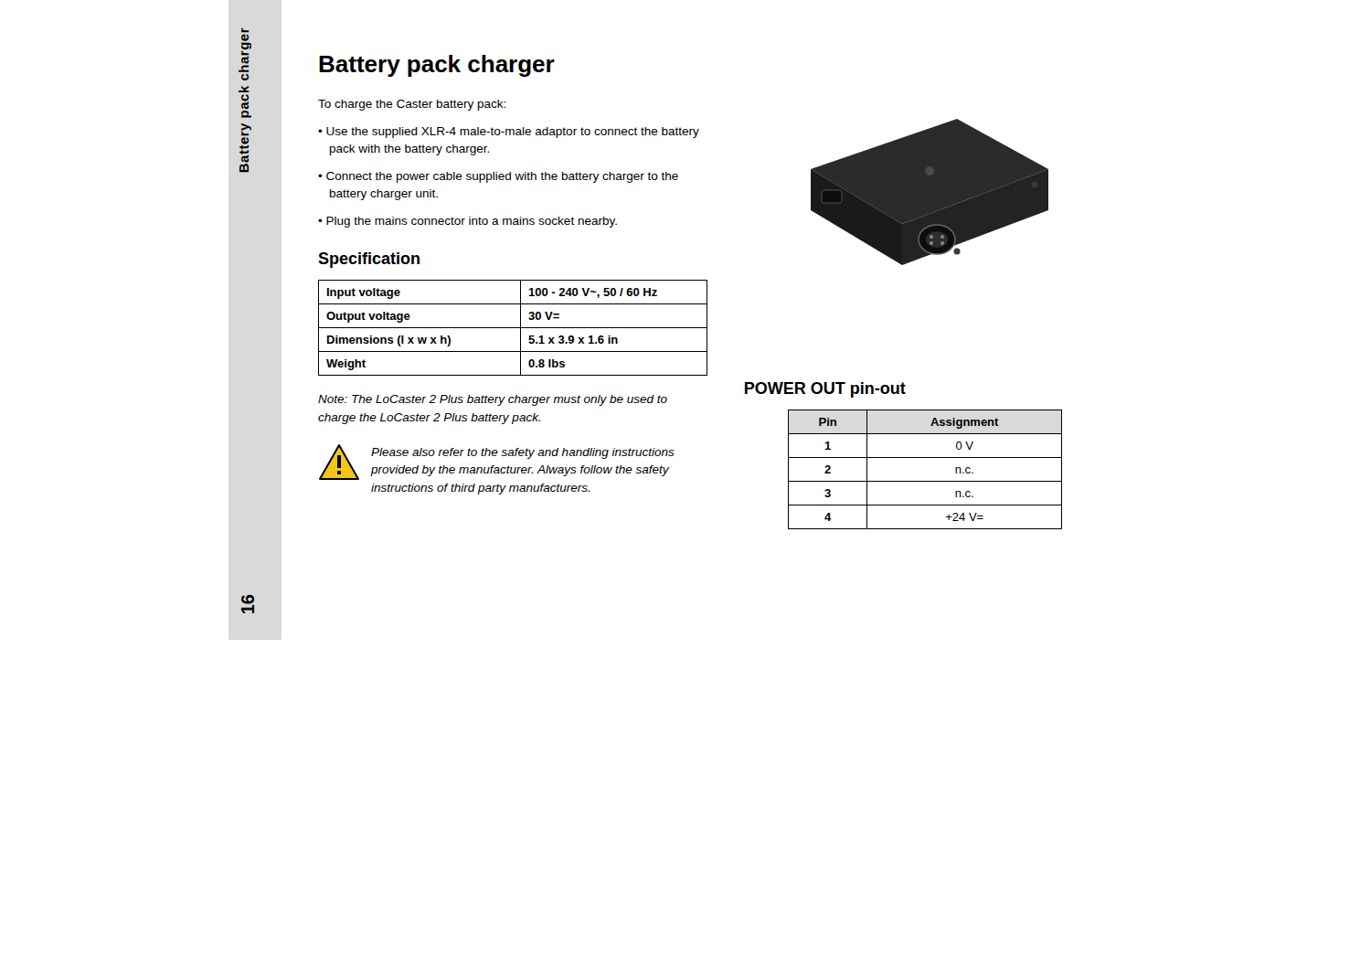Battery pack charger
16
Battery pack charger
To charge the Caster battery pack:
Use the supplied XLR-4 male-to-male adaptor to connect the battery pack with the battery charger.
Connect the power cable supplied with the battery charger to the battery charger unit.
Plug the mains connector into a mains socket nearby.
Specification
| Input voltage | 100 - 240 V~, 50 / 60 Hz |
| Output voltage | 30 V= |
| Dimensions (l x w x h) | 5.1 x 3.9 x 1.6 in |
| Weight | 0.8 lbs |
Note: The LoCaster 2 Plus battery charger must only be used to charge the LoCaster 2 Plus battery pack.
Please also refer to the safety and handling instructions provided by the manufacturer. Always follow the safety instructions of third party manufacturers.
POWER OUT pin-out
| Pin | Assignment |
| --- | --- |
| 1 | 0 V |
| 2 | n.c. |
| 3 | n.c. |
| 4 | +24 V= |